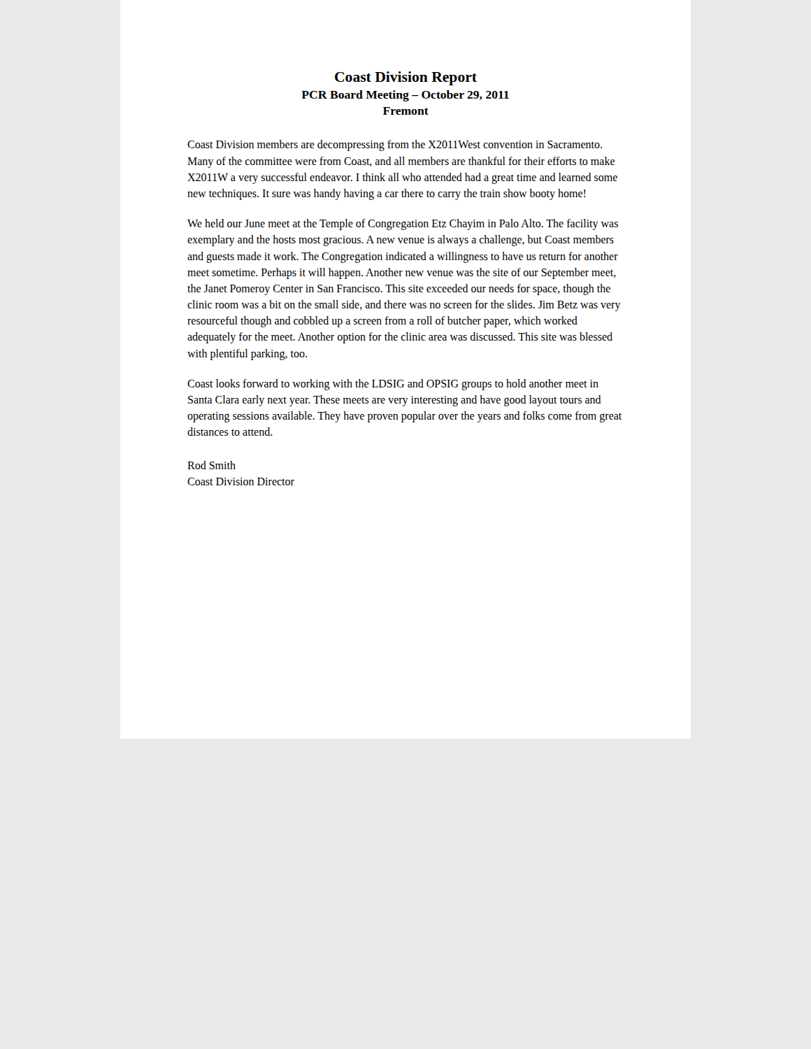Coast Division Report
PCR Board Meeting – October 29, 2011
Fremont
Coast Division members are decompressing from the X2011West convention in Sacramento. Many of the committee were from Coast, and all members are thankful for their efforts to make X2011W a very successful endeavor. I think all who attended had a great time and learned some new techniques. It sure was handy having a car there to carry the train show booty home!
We held our June meet at the Temple of Congregation Etz Chayim in Palo Alto. The facility was exemplary and the hosts most gracious. A new venue is always a challenge, but Coast members and guests made it work. The Congregation indicated a willingness to have us return for another meet sometime. Perhaps it will happen. Another new venue was the site of our September meet, the Janet Pomeroy Center in San Francisco. This site exceeded our needs for space, though the clinic room was a bit on the small side, and there was no screen for the slides. Jim Betz was very resourceful though and cobbled up a screen from a roll of butcher paper, which worked adequately for the meet. Another option for the clinic area was discussed. This site was blessed with plentiful parking, too.
Coast looks forward to working with the LDSIG and OPSIG groups to hold another meet in Santa Clara early next year. These meets are very interesting and have good layout tours and operating sessions available. They have proven popular over the years and folks come from great distances to attend.
Rod Smith
Coast Division Director